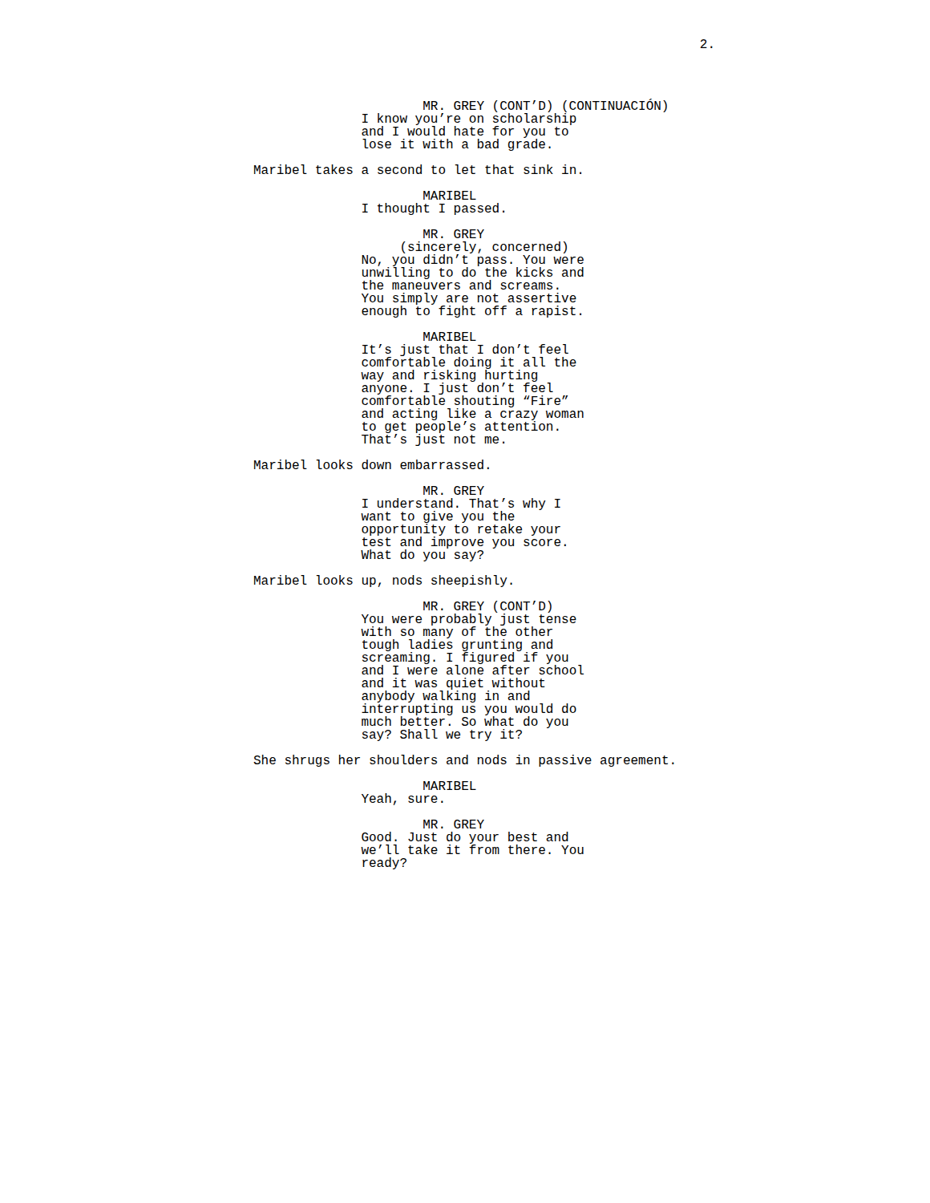2.
MR. GREY (CONT’D) (continuación)
I know you’re on scholarship and I would hate for you to lose it with a bad grade.
Maribel takes a second to let that sink in.
MARIBEL
I thought I passed.
MR. GREY
(sincerely, concerned)
No, you didn’t pass. You were unwilling to do the kicks and the maneuvers and screams. You simply are not assertive enough to fight off a rapist.
MARIBEL
It’s just that I don’t feel comfortable doing it all the way and risking hurting anyone. I just don’t feel comfortable shouting “Fire” and acting like a crazy woman to get people’s attention. That’s just not me.
Maribel looks down embarrassed.
MR. GREY
I understand. That’s why I want to give you the opportunity to retake your test and improve you score. What do you say?
Maribel looks up, nods sheepishly.
MR. GREY (CONT’D)
You were probably just tense with so many of the other tough ladies grunting and screaming. I figured if you and I were alone after school and it was quiet without anybody walking in and interrupting us you would do much better. So what do you say? Shall we try it?
She shrugs her shoulders and nods in passive agreement.
MARIBEL
Yeah, sure.
MR. GREY
Good. Just do your best and we’ll take it from there. You ready?